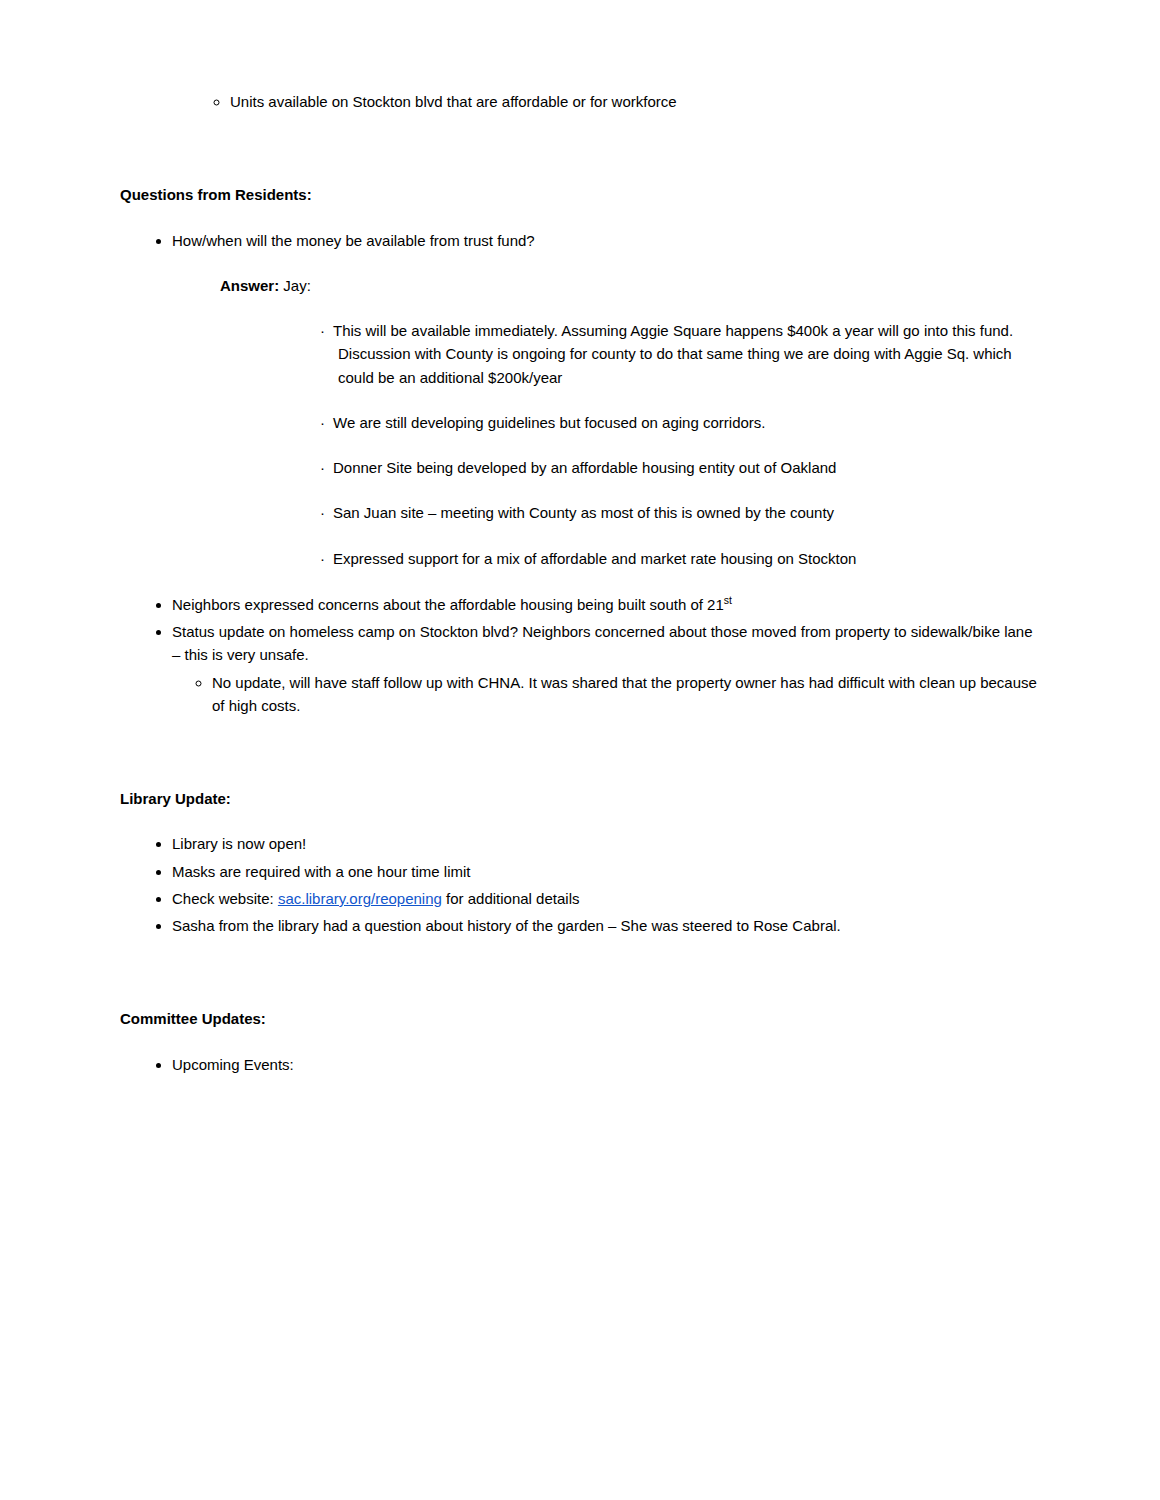Units available on Stockton blvd that are affordable or for workforce
Questions from Residents:
How/when will the money be available from trust fund?
Answer: Jay:
·This will be available immediately. Assuming Aggie Square happens $400k a year will go into this fund. Discussion with County is ongoing for county to do that same thing we are doing with Aggie Sq. which could be an additional $200k/year
·We are still developing guidelines but focused on aging corridors.
·Donner Site being developed by an affordable housing entity out of Oakland
·San Juan site – meeting with County as most of this is owned by the county
·Expressed support for a mix of affordable and market rate housing on Stockton
Neighbors expressed concerns about the affordable housing being built south of 21st
Status update on homeless camp on Stockton blvd? Neighbors concerned about those moved from property to sidewalk/bike lane – this is very unsafe.
No update, will have staff follow up with CHNA. It was shared that the property owner has had difficult with clean up because of high costs.
Library Update:
Library is now open!
Masks are required with a one hour time limit
Check website: sac.library.org/reopening for additional details
Sasha from the library had a question about history of the garden – She was steered to Rose Cabral.
Committee Updates:
Upcoming Events: